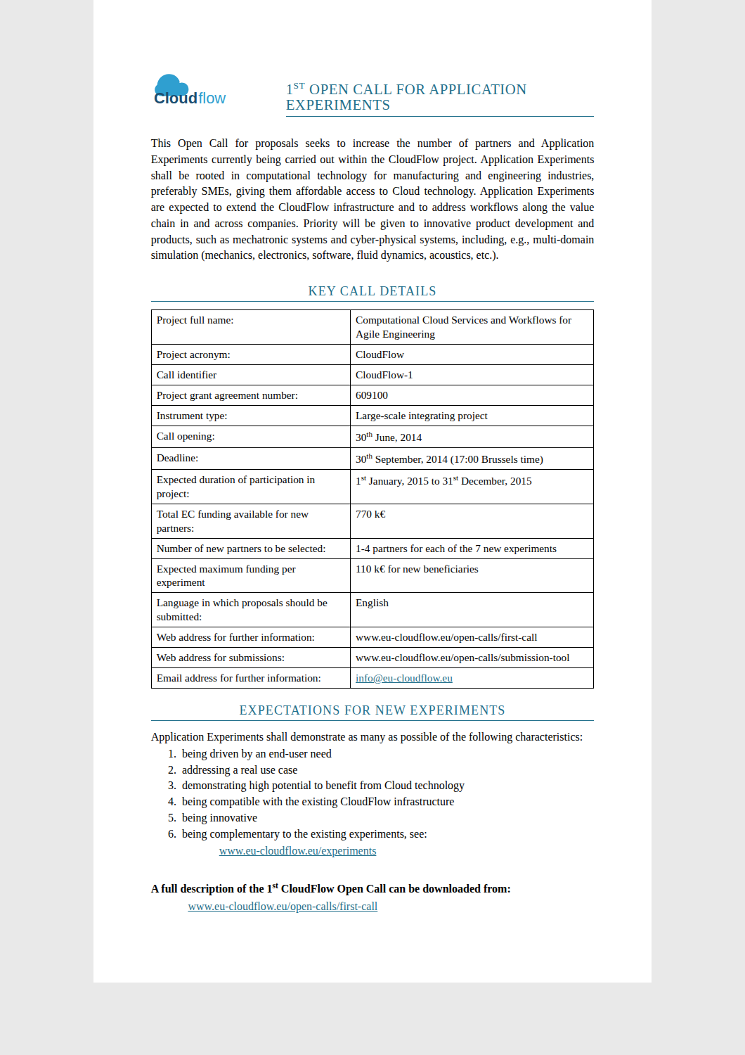Cloud flow
1st Open Call for Application Experiments
This Open Call for proposals seeks to increase the number of partners and Application Experiments currently being carried out within the CloudFlow project. Application Experiments shall be rooted in computational technology for manufacturing and engineering industries, preferably SMEs, giving them affordable access to Cloud technology. Application Experiments are expected to extend the CloudFlow infrastructure and to address workflows along the value chain in and across companies. Priority will be given to innovative product development and products, such as mechatronic systems and cyber-physical systems, including, e.g., multi-domain simulation (mechanics, electronics, software, fluid dynamics, acoustics, etc.).
Key Call Details
| Project full name: | Computational Cloud Services and Workflows for Agile Engineering |
| Project acronym: | CloudFlow |
| Call identifier | CloudFlow-1 |
| Project grant agreement number: | 609100 |
| Instrument type: | Large-scale integrating project |
| Call opening: | 30 th June, 2014 |
| Deadline: | 30 th September, 2014 (17:00 Brussels time) |
| Expected duration of participation in project: | 1 st January, 2015 to 31 st December, 2015 |
| Total EC funding available for new partners: | 770 k€ |
| Number of new partners to be selected: | 1-4 partners for each of the 7 new experiments |
| Expected maximum funding per experiment | 110 k€ for new beneficiaries |
| Language in which proposals should be submitted: | English |
| Web address for further information: | www.eu-cloudflow.eu/open-calls/first-call |
| Web address for submissions: | www.eu-cloudflow.eu/open-calls/submission-tool |
| Email address for further information: | info@eu-cloudflow.eu |
Expectations for New Experiments
Application Experiments shall demonstrate as many as possible of the following characteristics:
being driven by an end-user need
addressing a real use case
demonstrating high potential to benefit from Cloud technology
being compatible with the existing CloudFlow infrastructure
being innovative
being complementary to the existing experiments, see: www.eu-cloudflow.eu/experiments
A full description of the 1st CloudFlow Open Call can be downloaded from: www.eu-cloudflow.eu/open-calls/first-call